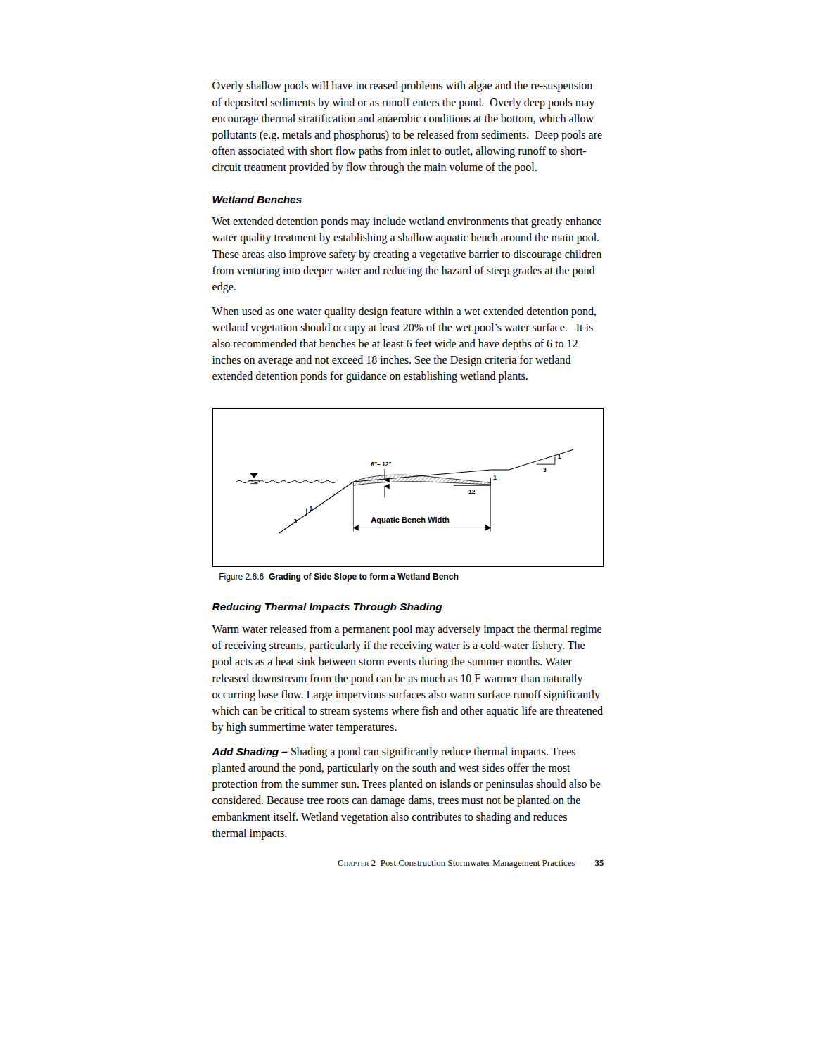Overly shallow pools will have increased problems with algae and the re-suspension of deposited sediments by wind or as runoff enters the pond. Overly deep pools may encourage thermal stratification and anaerobic conditions at the bottom, which allow pollutants (e.g. metals and phosphorus) to be released from sediments. Deep pools are often associated with short flow paths from inlet to outlet, allowing runoff to short-circuit treatment provided by flow through the main volume of the pool.
Wetland Benches
Wet extended detention ponds may include wetland environments that greatly enhance water quality treatment by establishing a shallow aquatic bench around the main pool. These areas also improve safety by creating a vegetative barrier to discourage children from venturing into deeper water and reducing the hazard of steep grades at the pond edge.
When used as one water quality design feature within a wet extended detention pond, wetland vegetation should occupy at least 20% of the wet pool’s water surface. It is also recommended that benches be at least 6 feet wide and have depths of 6 to 12 inches on average and not exceed 18 inches. See the Design criteria for wetland extended detention ponds for guidance on establishing wetland plants.
1 3 6"– 12" 1 12 1 3 Aquatic Bench Width
Figure 2.6.6 Grading of Side Slope to form a Wetland Bench
Reducing Thermal Impacts Through Shading
Warm water released from a permanent pool may adversely impact the thermal regime of receiving streams, particularly if the receiving water is a cold-water fishery. The pool acts as a heat sink between storm events during the summer months. Water released downstream from the pond can be as much as 10 F warmer than naturally occurring base flow. Large impervious surfaces also warm surface runoff significantly which can be critical to stream systems where fish and other aquatic life are threatened by high summertime water temperatures.
Add Shading – Shading a pond can significantly reduce thermal impacts. Trees planted around the pond, particularly on the south and west sides offer the most protection from the summer sun. Trees planted on islands or peninsulas should also be considered. Because tree roots can damage dams, trees must not be planted on the embankment itself. Wetland vegetation also contributes to shading and reduces thermal impacts.
Chapter 2 Post Construction Stormwater Management Practices35